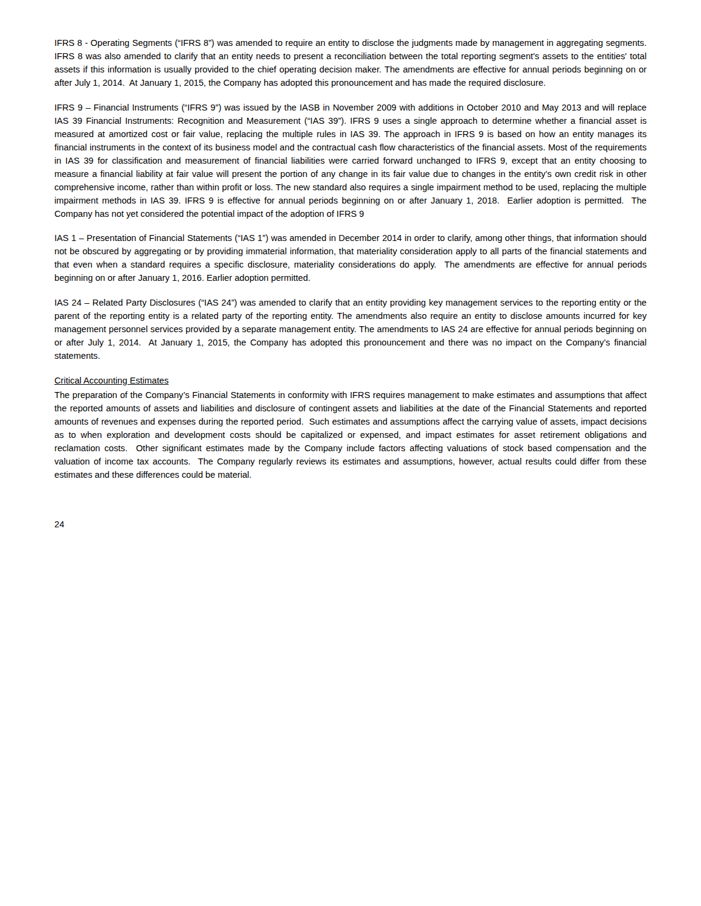IFRS 8 - Operating Segments (“IFRS 8”) was amended to require an entity to disclose the judgments made by management in aggregating segments. IFRS 8 was also amended to clarify that an entity needs to present a reconciliation between the total reporting segment's assets to the entities' total assets if this information is usually provided to the chief operating decision maker. The amendments are effective for annual periods beginning on or after July 1, 2014. At January 1, 2015, the Company has adopted this pronouncement and has made the required disclosure.
IFRS 9 – Financial Instruments (“IFRS 9”) was issued by the IASB in November 2009 with additions in October 2010 and May 2013 and will replace IAS 39 Financial Instruments: Recognition and Measurement (“IAS 39”). IFRS 9 uses a single approach to determine whether a financial asset is measured at amortized cost or fair value, replacing the multiple rules in IAS 39. The approach in IFRS 9 is based on how an entity manages its financial instruments in the context of its business model and the contractual cash flow characteristics of the financial assets. Most of the requirements in IAS 39 for classification and measurement of financial liabilities were carried forward unchanged to IFRS 9, except that an entity choosing to measure a financial liability at fair value will present the portion of any change in its fair value due to changes in the entity’s own credit risk in other comprehensive income, rather than within profit or loss. The new standard also requires a single impairment method to be used, replacing the multiple impairment methods in IAS 39. IFRS 9 is effective for annual periods beginning on or after January 1, 2018. Earlier adoption is permitted. The Company has not yet considered the potential impact of the adoption of IFRS 9
IAS 1 – Presentation of Financial Statements (“IAS 1”) was amended in December 2014 in order to clarify, among other things, that information should not be obscured by aggregating or by providing immaterial information, that materiality consideration apply to all parts of the financial statements and that even when a standard requires a specific disclosure, materiality considerations do apply. The amendments are effective for annual periods beginning on or after January 1, 2016. Earlier adoption permitted.
IAS 24 – Related Party Disclosures (“IAS 24”) was amended to clarify that an entity providing key management services to the reporting entity or the parent of the reporting entity is a related party of the reporting entity. The amendments also require an entity to disclose amounts incurred for key management personnel services provided by a separate management entity. The amendments to IAS 24 are effective for annual periods beginning on or after July 1, 2014. At January 1, 2015, the Company has adopted this pronouncement and there was no impact on the Company’s financial statements.
Critical Accounting Estimates
The preparation of the Company’s Financial Statements in conformity with IFRS requires management to make estimates and assumptions that affect the reported amounts of assets and liabilities and disclosure of contingent assets and liabilities at the date of the Financial Statements and reported amounts of revenues and expenses during the reported period. Such estimates and assumptions affect the carrying value of assets, impact decisions as to when exploration and development costs should be capitalized or expensed, and impact estimates for asset retirement obligations and reclamation costs. Other significant estimates made by the Company include factors affecting valuations of stock based compensation and the valuation of income tax accounts. The Company regularly reviews its estimates and assumptions, however, actual results could differ from these estimates and these differences could be material.
24